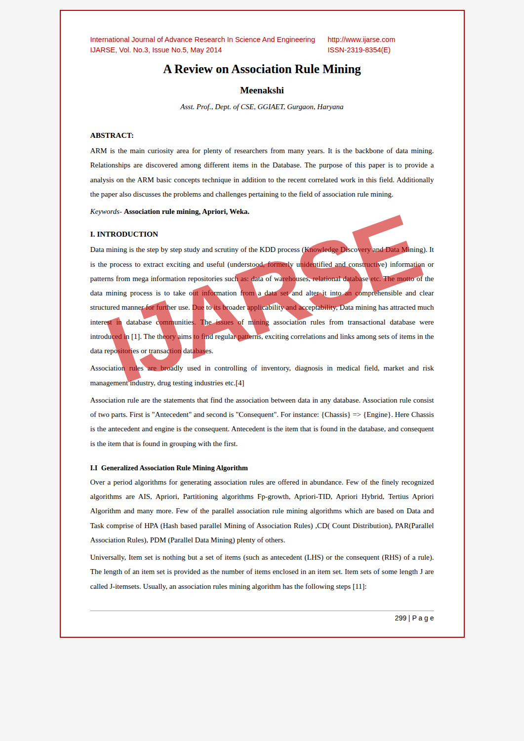IJARSE
International Journal of Advance Research In Science And Engineering
http://www.ijarse.com
IJARSE, Vol. No.3, Issue No.5, May 2014
ISSN-2319-8354(E)
A Review on Association Rule Mining
Meenakshi
Asst. Prof., Dept. of CSE, GGIAET, Gurgaon, Haryana
ABSTRACT:
ARM is the main curiosity area for plenty of researchers from many years. It is the backbone of data mining. Relationships are discovered among different items in the Database. The purpose of this paper is to provide a analysis on the ARM basic concepts technique in addition to the recent correlated work in this field. Additionally the paper also discusses the problems and challenges pertaining to the field of association rule mining.
Keywords- Association rule mining, Apriori, Weka.
I. INTRODUCTION
Data mining is the step by step study and scrutiny of the KDD process (Knowledge Discovery and Data Mining). It is the process to extract exciting and useful (understood, formerly unidentified and constructive) information or patterns from mega information repositories such as: data of warehouses, relational database etc. The motto of the data mining process is to take out information from a data set and alter it into an comprehensible and clear structured manner for further use. Due to its broader applicability and acceptability, Data mining has attracted much interest in database communities. The issues of mining association rules from transactional database were introduced in [1]. The theory aims to find regular patterns, exciting correlations and links among sets of items in the data repositories or transaction databases.
Association rules are broadly used in controlling of inventory, diagnosis in medical field, market and risk management industry, drug testing industries etc.[4]
Association rule are the statements that find the association between data in any database. Association rule consist of two parts. First is "Antecedent" and second is "Consequent". For instance: {Chassis} => {Engine}. Here Chassis is the antecedent and engine is the consequent. Antecedent is the item that is found in the database, and consequent is the item that is found in grouping with the first.
I.I Generalized Association Rule Mining Algorithm
Over a period algorithms for generating association rules are offered in abundance. Few of the finely recognized algorithms are AIS, Apriori, Partitioning algorithms Fp-growth, Apriori-TID, Apriori Hybrid, Tertius Apriori Algorithm and many more. Few of the parallel association rule mining algorithms which are based on Data and Task comprise of HPA (Hash based parallel Mining of Association Rules) ,CD( Count Distribution), PAR(Parallel Association Rules), PDM (Parallel Data Mining) plenty of others.
Universally, Item set is nothing but a set of items (such as antecedent (LHS) or the consequent (RHS) of a rule). The length of an item set is provided as the number of items enclosed in an item set. Item sets of some length J are called J-itemsets. Usually, an association rules mining algorithm has the following steps [11]:
299 | P a g e